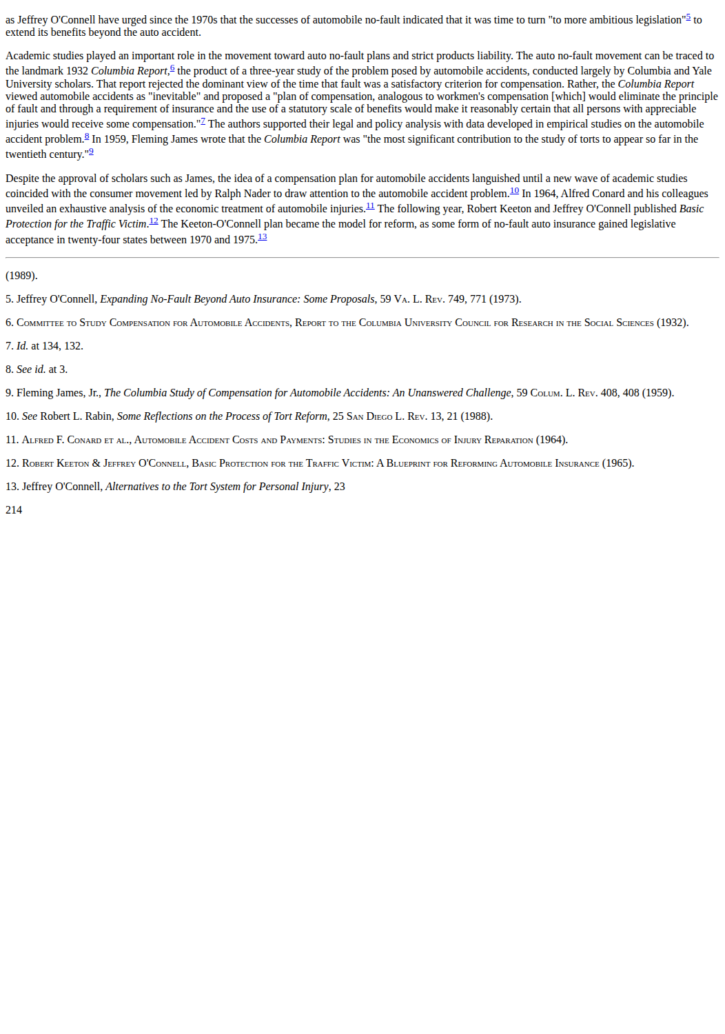as Jeffrey O'Connell have urged since the 1970s that the successes of automobile no-fault indicated that it was time to turn "to more ambitious legislation"5 to extend its benefits beyond the auto accident.
Academic studies played an important role in the movement toward auto no-fault plans and strict products liability. The auto no-fault movement can be traced to the landmark 1932 Columbia Report,6 the product of a three-year study of the problem posed by automobile accidents, conducted largely by Columbia and Yale University scholars. That report rejected the dominant view of the time that fault was a satisfactory criterion for compensation. Rather, the Columbia Report viewed automobile accidents as "inevitable" and proposed a "plan of compensation, analogous to workmen's compensation [which] would eliminate the principle of fault and through a requirement of insurance and the use of a statutory scale of benefits would make it reasonably certain that all persons with appreciable injuries would receive some compensation."7 The authors supported their legal and policy analysis with data developed in empirical studies on the automobile accident problem.8 In 1959, Fleming James wrote that the Columbia Report was "the most significant contribution to the study of torts to appear so far in the twentieth century."9
Despite the approval of scholars such as James, the idea of a compensation plan for automobile accidents languished until a new wave of academic studies coincided with the consumer movement led by Ralph Nader to draw attention to the automobile accident problem.10 In 1964, Alfred Conard and his colleagues unveiled an exhaustive analysis of the economic treatment of automobile injuries.11 The following year, Robert Keeton and Jeffrey O'Connell published Basic Protection for the Traffic Victim.12 The Keeton-O'Connell plan became the model for reform, as some form of no-fault auto insurance gained legislative acceptance in twenty-four states between 1970 and 1975.13
(1989).
5. Jeffrey O'Connell, Expanding No-Fault Beyond Auto Insurance: Some Proposals, 59 Va. L. Rev. 749, 771 (1973).
6. Committee to Study Compensation for Automobile Accidents, Report to the Columbia University Council for Research in the Social Sciences (1932).
7. Id. at 134, 132.
8. See id. at 3.
9. Fleming James, Jr., The Columbia Study of Compensation for Automobile Accidents: An Unanswered Challenge, 59 Colum. L. Rev. 408, 408 (1959).
10. See Robert L. Rabin, Some Reflections on the Process of Tort Reform, 25 San Diego L. Rev. 13, 21 (1988).
11. Alfred F. Conard et al., Automobile Accident Costs and Payments: Studies in the Economics of Injury Reparation (1964).
12. Robert Keeton & Jeffrey O'Connell, Basic Protection for the Traffic Victim: A Blueprint for Reforming Automobile Insurance (1965).
13. Jeffrey O'Connell, Alternatives to the Tort System for Personal Injury, 23
214